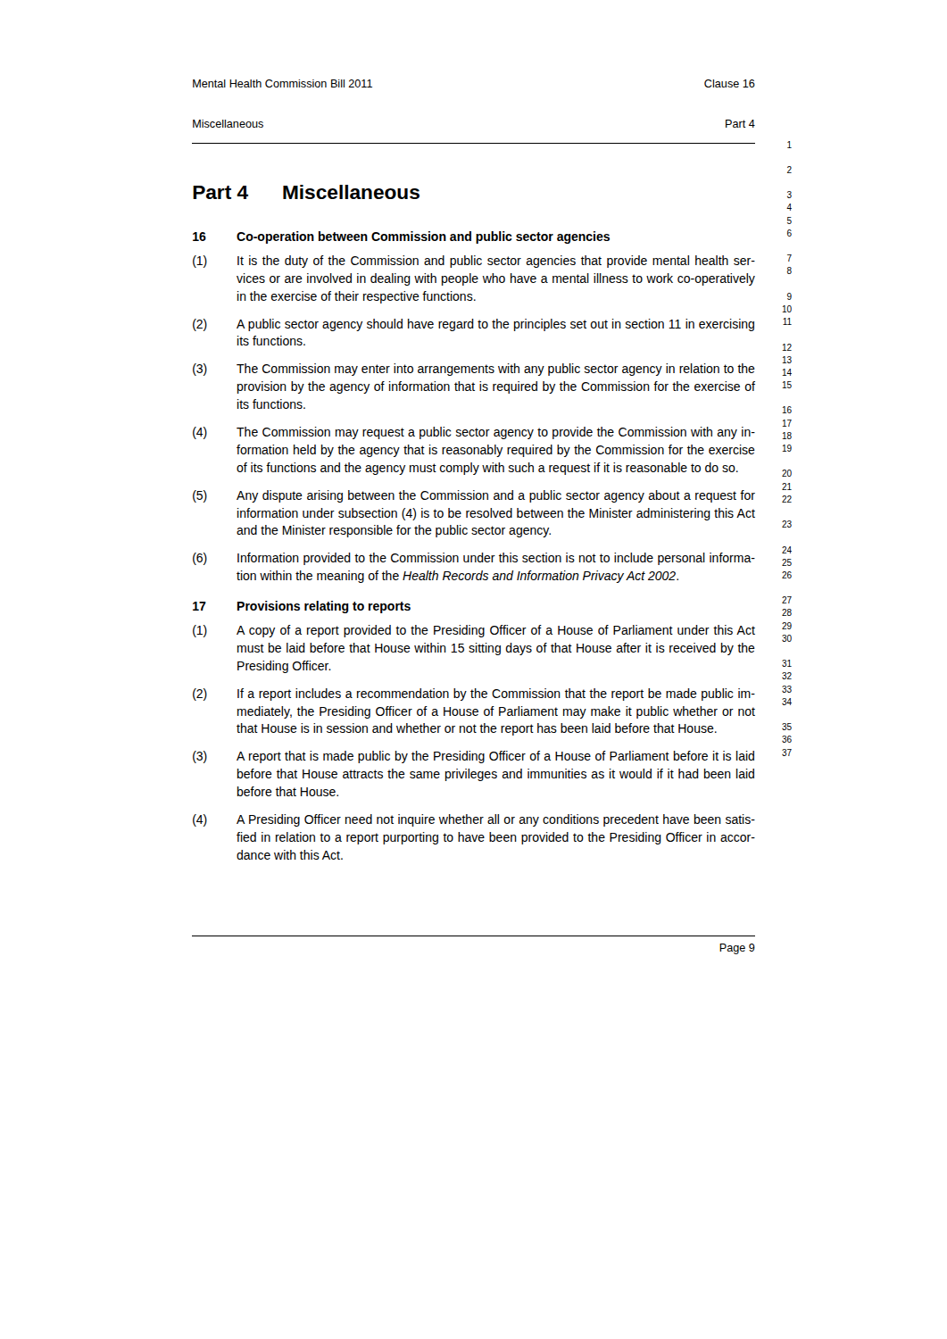Mental Health Commission Bill 2011
Clause 16
Miscellaneous
Part 4
Part 4 Miscellaneous
16 Co-operation between Commission and public sector agencies
(1)
It is the duty of the Commission and public sector agencies that provide mental health services or are involved in dealing with people who have a mental illness to work co-operatively in the exercise of their respective functions.
(2)
A public sector agency should have regard to the principles set out in section 11 in exercising its functions.
(3)
The Commission may enter into arrangements with any public sector agency in relation to the provision by the agency of information that is required by the Commission for the exercise of its functions.
(4)
The Commission may request a public sector agency to provide the Commission with any information held by the agency that is reasonably required by the Commission for the exercise of its functions and the agency must comply with such a request if it is reasonable to do so.
(5)
Any dispute arising between the Commission and a public sector agency about a request for information under subsection (4) is to be resolved between the Minister administering this Act and the Minister responsible for the public sector agency.
(6)
Information provided to the Commission under this section is not to include personal information within the meaning of the Health Records and Information Privacy Act 2002.
17 Provisions relating to reports
(1)
A copy of a report provided to the Presiding Officer of a House of Parliament under this Act must be laid before that House within 15 sitting days of that House after it is received by the Presiding Officer.
(2)
If a report includes a recommendation by the Commission that the report be made public immediately, the Presiding Officer of a House of Parliament may make it public whether or not that House is in session and whether or not the report has been laid before that House.
(3)
A report that is made public by the Presiding Officer of a House of Parliament before it is laid before that House attracts the same privileges and immunities as it would if it had been laid before that House.
(4)
A Presiding Officer need not inquire whether all or any conditions precedent have been satisfied in relation to a report purporting to have been provided to the Presiding Officer in accordance with this Act.
1
2
3
4
5
6
7
8
9
10
11
12
13
14
15
16
17
18
19
20
21
22
23
24
25
26
27
28
29
30
31
32
33
34
35
36
37
Page 9